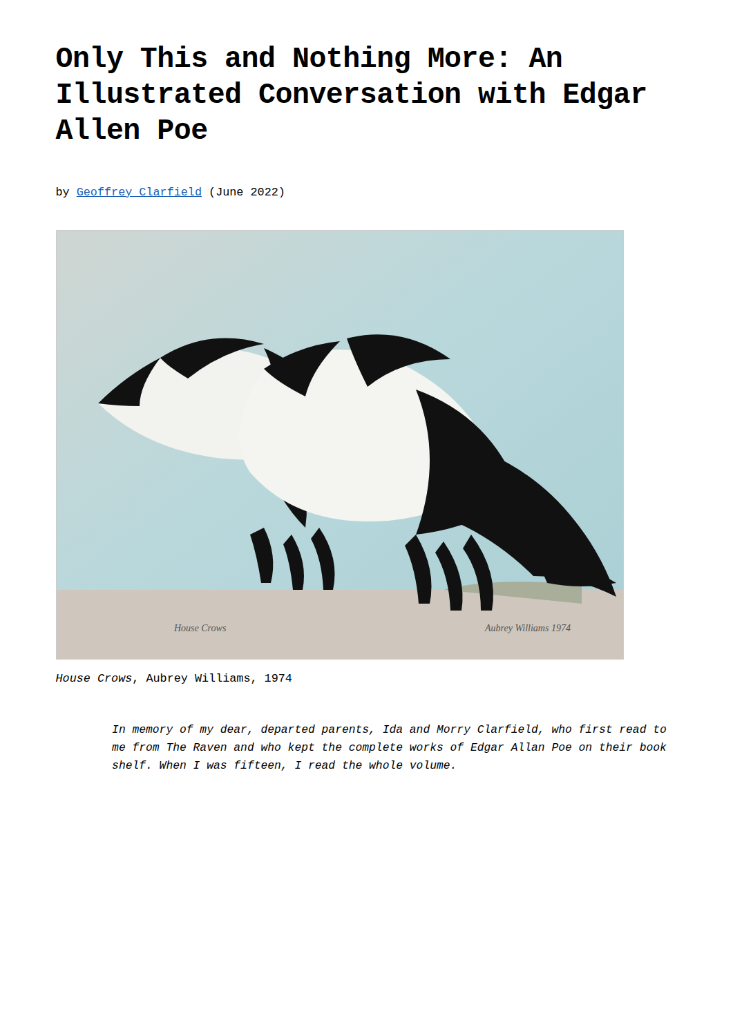Only This and Nothing More: An Illustrated Conversation with Edgar Allen Poe
by Geoffrey Clarfield (June 2022)
House Crows, Aubrey Williams, 1974
In memory of my dear, departed parents, Ida and Morry Clarfield, who first read to me from The Raven and who kept the complete works of Edgar Allan Poe on their book shelf. When I was fifteen, I read the whole volume.